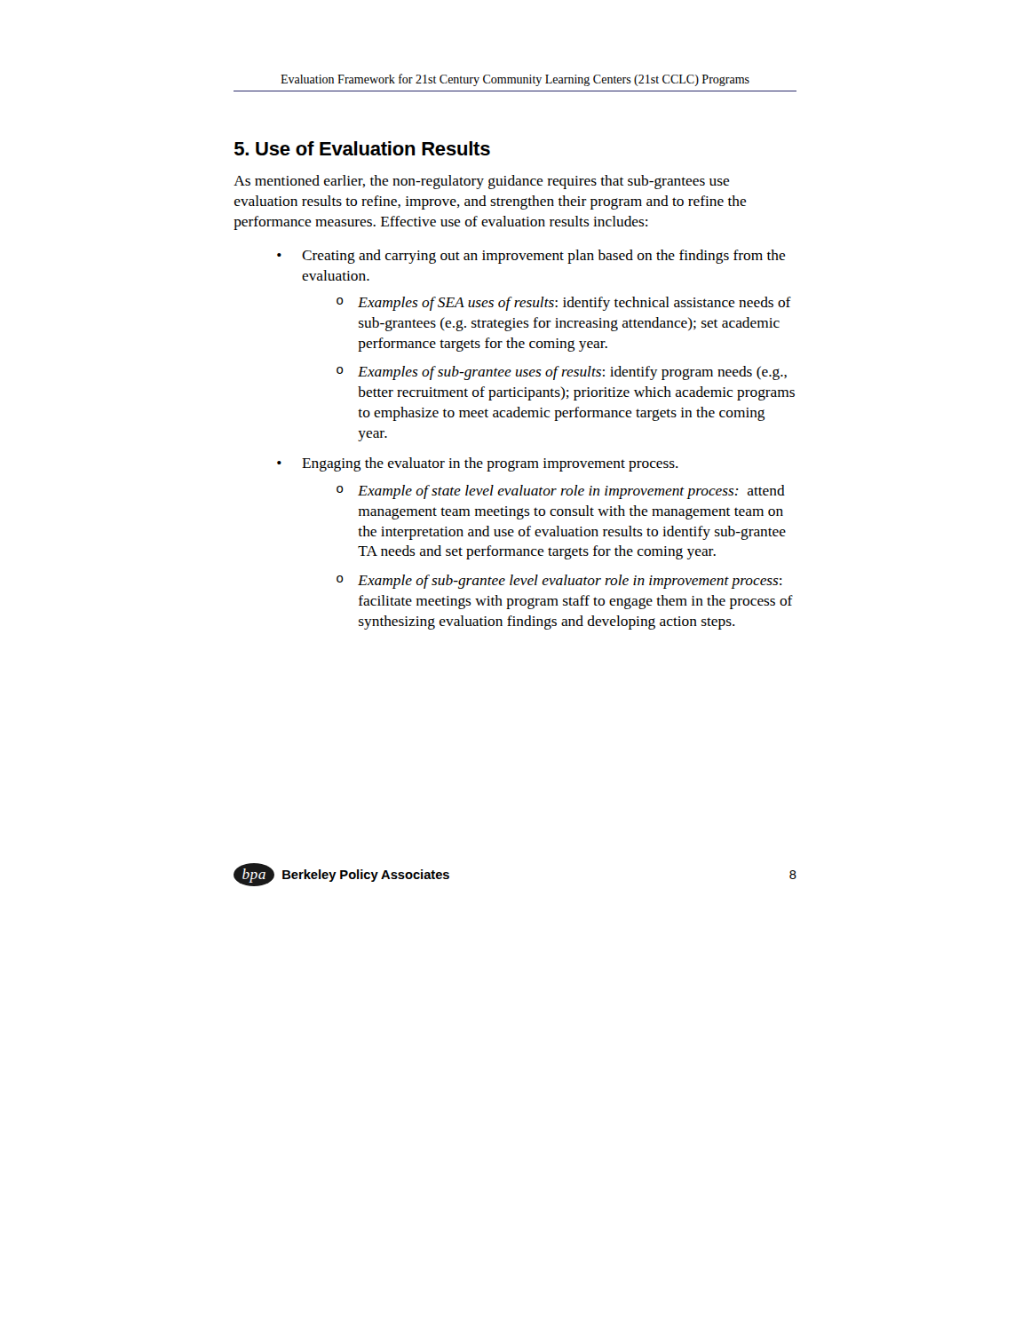Evaluation Framework for 21st Century Community Learning Centers (21st CCLC) Programs
5. Use of Evaluation Results
As mentioned earlier, the non-regulatory guidance requires that sub-grantees use evaluation results to refine, improve, and strengthen their program and to refine the performance measures. Effective use of evaluation results includes:
Creating and carrying out an improvement plan based on the findings from the evaluation.
Examples of SEA uses of results: identify technical assistance needs of sub-grantees (e.g. strategies for increasing attendance); set academic performance targets for the coming year.
Examples of sub-grantee uses of results: identify program needs (e.g., better recruitment of participants); prioritize which academic programs to emphasize to meet academic performance targets in the coming year.
Engaging the evaluator in the program improvement process.
Example of state level evaluator role in improvement process: attend management team meetings to consult with the management team on the interpretation and use of evaluation results to identify sub-grantee TA needs and set performance targets for the coming year.
Example of sub-grantee level evaluator role in improvement process: facilitate meetings with program staff to engage them in the process of synthesizing evaluation findings and developing action steps.
bpa
Berkeley Policy Associates
8